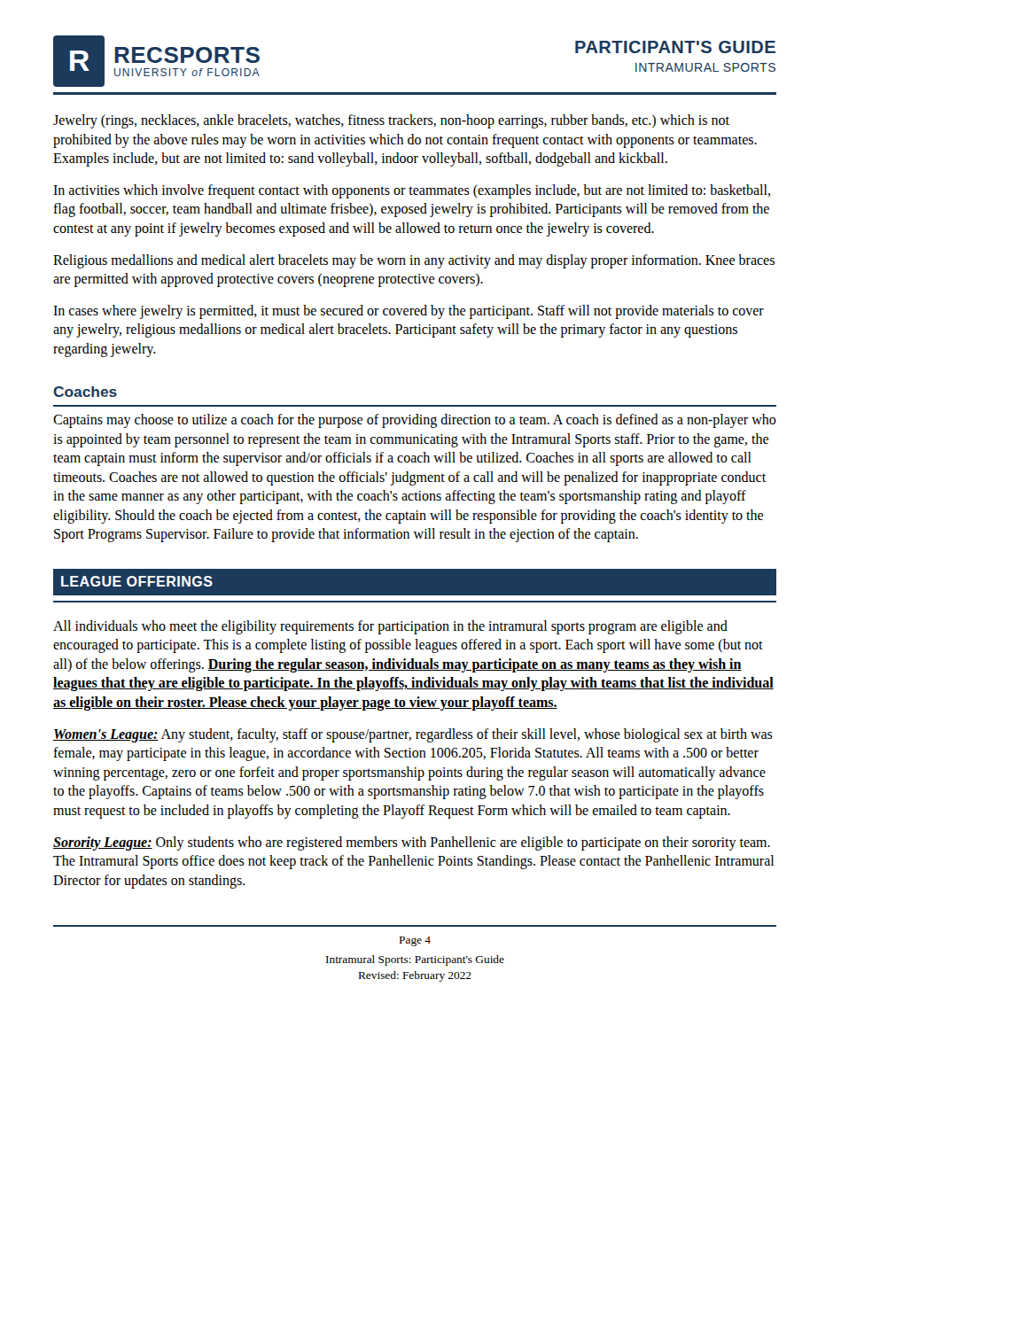R
RECSPORTS UNIVERSITY of FLORIDA
PARTICIPANT'S GUIDE
INTRAMURAL SPORTS
Jewelry (rings, necklaces, ankle bracelets, watches, fitness trackers, non-hoop earrings, rubber bands, etc.) which is not prohibited by the above rules may be worn in activities which do not contain frequent contact with opponents or teammates. Examples include, but are not limited to: sand volleyball, indoor volleyball, softball, dodgeball and kickball.
In activities which involve frequent contact with opponents or teammates (examples include, but are not limited to: basketball, flag football, soccer, team handball and ultimate frisbee), exposed jewelry is prohibited. Participants will be removed from the contest at any point if jewelry becomes exposed and will be allowed to return once the jewelry is covered.
Religious medallions and medical alert bracelets may be worn in any activity and may display proper information. Knee braces are permitted with approved protective covers (neoprene protective covers).
In cases where jewelry is permitted, it must be secured or covered by the participant. Staff will not provide materials to cover any jewelry, religious medallions or medical alert bracelets. Participant safety will be the primary factor in any questions regarding jewelry.
Coaches
Captains may choose to utilize a coach for the purpose of providing direction to a team. A coach is defined as a non-player who is appointed by team personnel to represent the team in communicating with the Intramural Sports staff. Prior to the game, the team captain must inform the supervisor and/or officials if a coach will be utilized. Coaches in all sports are allowed to call timeouts. Coaches are not allowed to question the officials' judgment of a call and will be penalized for inappropriate conduct in the same manner as any other participant, with the coach's actions affecting the team's sportsmanship rating and playoff eligibility. Should the coach be ejected from a contest, the captain will be responsible for providing the coach's identity to the Sport Programs Supervisor. Failure to provide that information will result in the ejection of the captain.
LEAGUE OFFERINGS
All individuals who meet the eligibility requirements for participation in the intramural sports program are eligible and encouraged to participate. This is a complete listing of possible leagues offered in a sport. Each sport will have some (but not all) of the below offerings. During the regular season, individuals may participate on as many teams as they wish in leagues that they are eligible to participate. In the playoffs, individuals may only play with teams that list the individual as eligible on their roster. Please check your player page to view your playoff teams.
Women's League: Any student, faculty, staff or spouse/partner, regardless of their skill level, whose biological sex at birth was female, may participate in this league, in accordance with Section 1006.205, Florida Statutes. All teams with a .500 or better winning percentage, zero or one forfeit and proper sportsmanship points during the regular season will automatically advance to the playoffs. Captains of teams below .500 or with a sportsmanship rating below 7.0 that wish to participate in the playoffs must request to be included in playoffs by completing the Playoff Request Form which will be emailed to team captain.
Sorority League: Only students who are registered members with Panhellenic are eligible to participate on their sorority team. The Intramural Sports office does not keep track of the Panhellenic Points Standings. Please contact the Panhellenic Intramural Director for updates on standings.
Page 4
Intramural Sports: Participant's Guide
Revised: February 2022